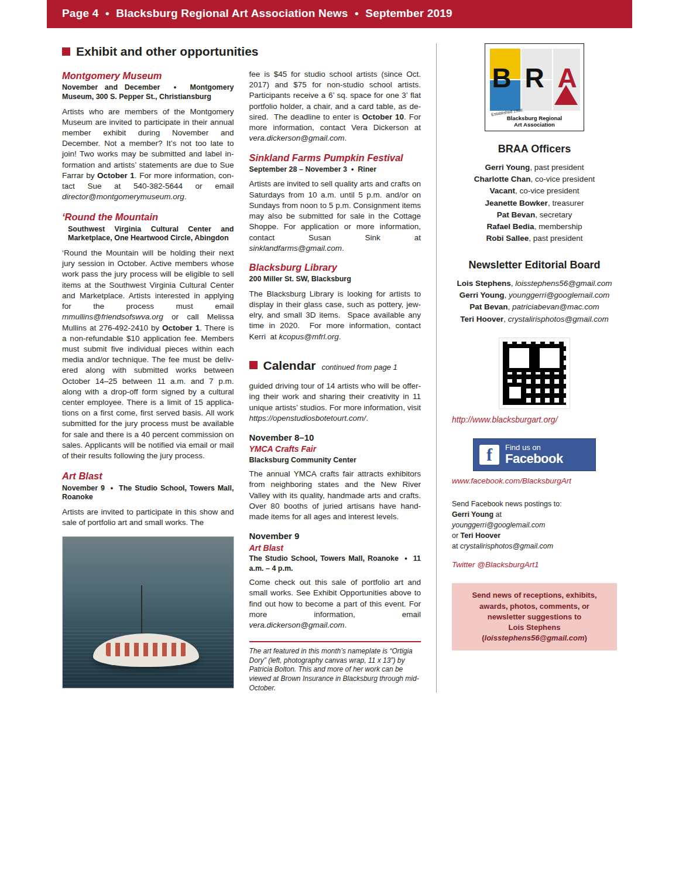Page 4 • Blacksburg Regional Art Association News • September 2019
Exhibit and other opportunities
Montgomery Museum
November and December • Montgomery Museum, 300 S. Pepper St., Christiansburg
Artists who are members of the Montgomery Museum are invited to participate in their annual member exhibit during November and December. Not a member? It’s not too late to join! Two works may be submitted and label information and artists’ statements are due to Sue Farrar by October 1. For more information, contact Sue at 540-382-5644 or email director@montgomerymuseum.org.
‘Round the Mountain
Southwest Virginia Cultural Center and Marketplace, One Heartwood Circle, Abingdon
‘Round the Mountain will be holding their next jury session in October. Active members whose work pass the jury process will be eligible to sell items at the Southwest Virginia Cultural Center and Marketplace. Artists interested in applying for the process must email mmullins@friendsofswva.org or call Melissa Mullins at 276-492-2410 by October 1. There is a non-refundable $10 application fee. Members must submit five individual pieces within each media and/or technique. The fee must be delivered along with submitted works between October 14–25 between 11 a.m. and 7 p.m. along with a drop-off form signed by a cultural center employee. There is a limit of 15 applications on a first come, first served basis. All work submitted for the jury process must be available for sale and there is a 40 percent commission on sales. Applicants will be notified via email or mail of their results following the jury process.
Art Blast
November 9 • The Studio School, Towers Mall, Roanoke
Artists are invited to participate in this show and sale of portfolio art and small works. The
fee is $45 for studio school artists (since Oct. 2017) and $75 for non-studio school artists. Participants receive a 6’ sq. space for one 3’ flat portfolio holder, a chair, and a card table, as desired. The deadline to enter is October 10. For more information, contact Vera Dickerson at vera.dickerson@gmail.com.
Sinkland Farms Pumpkin Festival
September 28 – November 3 • Riner
Artists are invited to sell quality arts and crafts on Saturdays from 10 a.m. until 5 p.m. and/or on Sundays from noon to 5 p.m. Consignment items may also be submitted for sale in the Cottage Shoppe. For application or more information, contact Susan Sink at sinklandfarms@gmail.com.
Blacksburg Library
200 Miller St. SW, Blacksburg
The Blacksburg Library is looking for artists to display in their glass case, such as pottery, jewelry, and small 3D items. Space available any time in 2020. For more information, contact Kerri at kcopus@mfrl.org.
Calendar continued from page 1
guided driving tour of 14 artists who will be offering their work and sharing their creativity in 11 unique artists’ studios. For more information, visit https://openstudiosbotetourt.com/.
November 8–10
YMCA Crafts Fair
Blacksburg Community Center
The annual YMCA crafts fair attracts exhibitors from neighboring states and the New River Valley with its quality, handmade arts and crafts. Over 80 booths of juried artisans have handmade items for all ages and interest levels.
November 9
Art Blast
The Studio School, Towers Mall, Roanoke • 11 a.m. – 4 p.m.
Come check out this sale of portfolio art and small works. See Exhibit Opportunities above to find out how to become a part of this event. For more information, email vera.dickerson@gmail.com.
The art featured in this month’s nameplate is “Ortigia Dory” (left, photography canvas wrap, 11 x 13”) by Patricia Bolton. This and more of her work can be viewed at Brown Insurance in Blacksburg through mid-October.
BRA
Established 1958
Blacksburg Regional
Art Association
BRAA Officers
Gerri Young, past president
Charlotte Chan, co-vice president
Vacant, co-vice president
Jeanette Bowker, treasurer
Pat Bevan, secretary
Rafael Bedia, membership
Robi Sallee, past president
Newsletter Editorial Board
Lois Stephens, loisstephens56@gmail.com
Gerri Young, younggerri@googlemail.com
Pat Bevan, patriciabevan@mac.com
Teri Hoover, crystalirisphotos@gmail.com
http://www.blacksburgart.org/
f
Find us onFacebook
www.facebook.com/BlacksburgArt
Send Facebook news postings to:
Gerri Young at
younggerri@googlemail.com
or Teri Hoover
at crystalirisphotos@gmail.com
Twitter @BlacksburgArt1
Send news of receptions, exhibits, awards, photos, comments, or newsletter suggestions to
Lois Stephens
(loisstephens56@gmail.com)